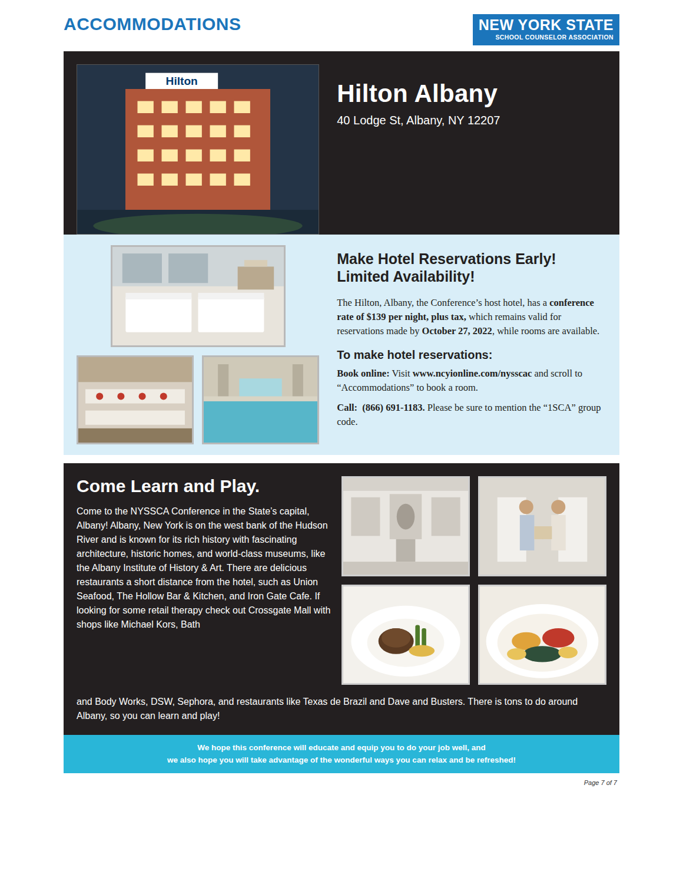Accommodations
NEW YORK STATE SCHOOL COUNSELOR ASSOCIATION
Hilton Albany
40 Lodge St, Albany, NY 12207
Make Hotel Reservations Early!
Limited Availability!
The Hilton, Albany, the Conference’s host hotel, has a conference rate of $139 per night, plus tax, which remains valid for reservations made by October 27, 2022, while rooms are available.
To make hotel reservations:
Book online: Visit www.ncyionline.com/nysscac and scroll to “Accommodations” to book a room.
Call: (866) 691-1183. Please be sure to mention the “1SCA” group code.
Come Learn and Play.
Come to the NYSSCA Conference in the State’s capital, Albany! Albany, New York is on the west bank of the Hudson River and is known for its rich history with fascinating architecture, historic homes, and world-class museums, like the Albany Institute of History & Art. There are delicious restaurants a short distance from the hotel, such as Union Seafood, The Hollow Bar & Kitchen, and Iron Gate Cafe. If looking for some retail therapy check out Crossgate Mall with shops like Michael Kors, Bath
and Body Works, DSW, Sephora, and restaurants like Texas de Brazil and Dave and Busters. There is tons to do around Albany, so you can learn and play!
We hope this conference will educate and equip you to do your job well, and
we also hope you will take advantage of the wonderful ways you can relax and be refreshed!
Page 7 of 7